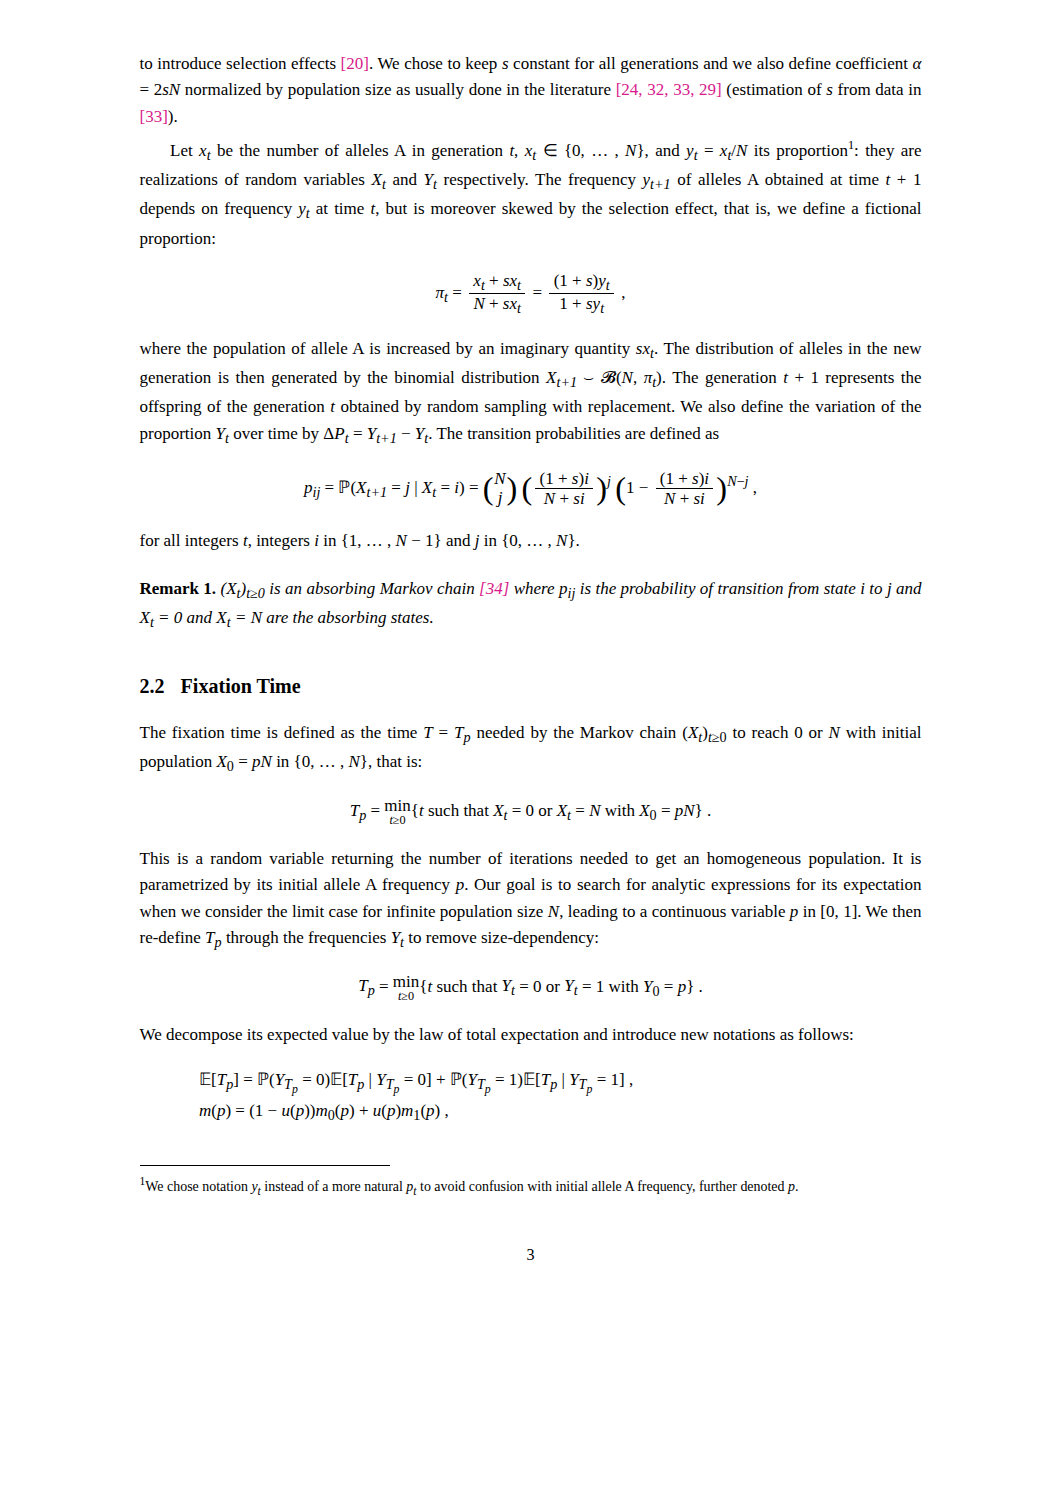to introduce selection effects [20]. We chose to keep s constant for all generations and we also define coefficient α = 2sN normalized by population size as usually done in the literature [24, 32, 33, 29] (estimation of s from data in [33]).
Let xt be the number of alleles A in generation t, xt ∈ {0, … , N}, and yt = xt/N its proportion1: they are realizations of random variables Xt and Yt respectively. The frequency yt+1 of alleles A obtained at time t + 1 depends on frequency yt at time t, but is moreover skewed by the selection effect, that is, we define a fictional proportion:
πt = xt + sxt N + sxt = (1 + s)yt 1 + syt ,
where the population of allele A is increased by an imaginary quantity sxt. The distribution of alleles in the new generation is then generated by the binomial distribution Xt+1 ⌣ 𝓑(N, πt). The generation t + 1 represents the offspring of the generation t obtained by random sampling with replacement. We also define the variation of the proportion Yt over time by ΔPt = Yt+1 − Yt. The transition probabilities are defined as
pij = ℙ(Xt+1 = j | Xt = i) = (Nj) ((1 + s)i N + si)j (1 − (1 + s)i N + si)N−j ,
for all integers t, integers i in {1, … , N − 1} and j in {0, … , N}.
Remark 1. (Xt)t≥0 is an absorbing Markov chain [34] where pij is the probability of transition from state i to j and Xt = 0 and Xt = N are the absorbing states.
2.2 Fixation Time
The fixation time is defined as the time T = Tp needed by the Markov chain (Xt)t≥0 to reach 0 or N with initial population X0 = pN in {0, … , N}, that is:
Tp = min t≥0{t such that Xt = 0 or Xt = N with X0 = pN} .
This is a random variable returning the number of iterations needed to get an homogeneous population. It is parametrized by its initial allele A frequency p. Our goal is to search for analytic expressions for its expectation when we consider the limit case for infinite population size N, leading to a continuous variable p in [0, 1]. We then re-define Tp through the frequencies Yt to remove size-dependency:
Tp = min t≥0{t such that Yt = 0 or Yt = 1 with Y0 = p} .
We decompose its expected value by the law of total expectation and introduce new notations as follows:
𝔼[Tp] = ℙ(YTp = 0)𝔼[Tp | YTp = 0] + ℙ(YTp = 1)𝔼[Tp | YTp = 1] ,
m(p) = (1 − u(p))m0(p) + u(p)m1(p) ,
1We chose notation yt instead of a more natural pt to avoid confusion with initial allele A frequency, further denoted p.
3